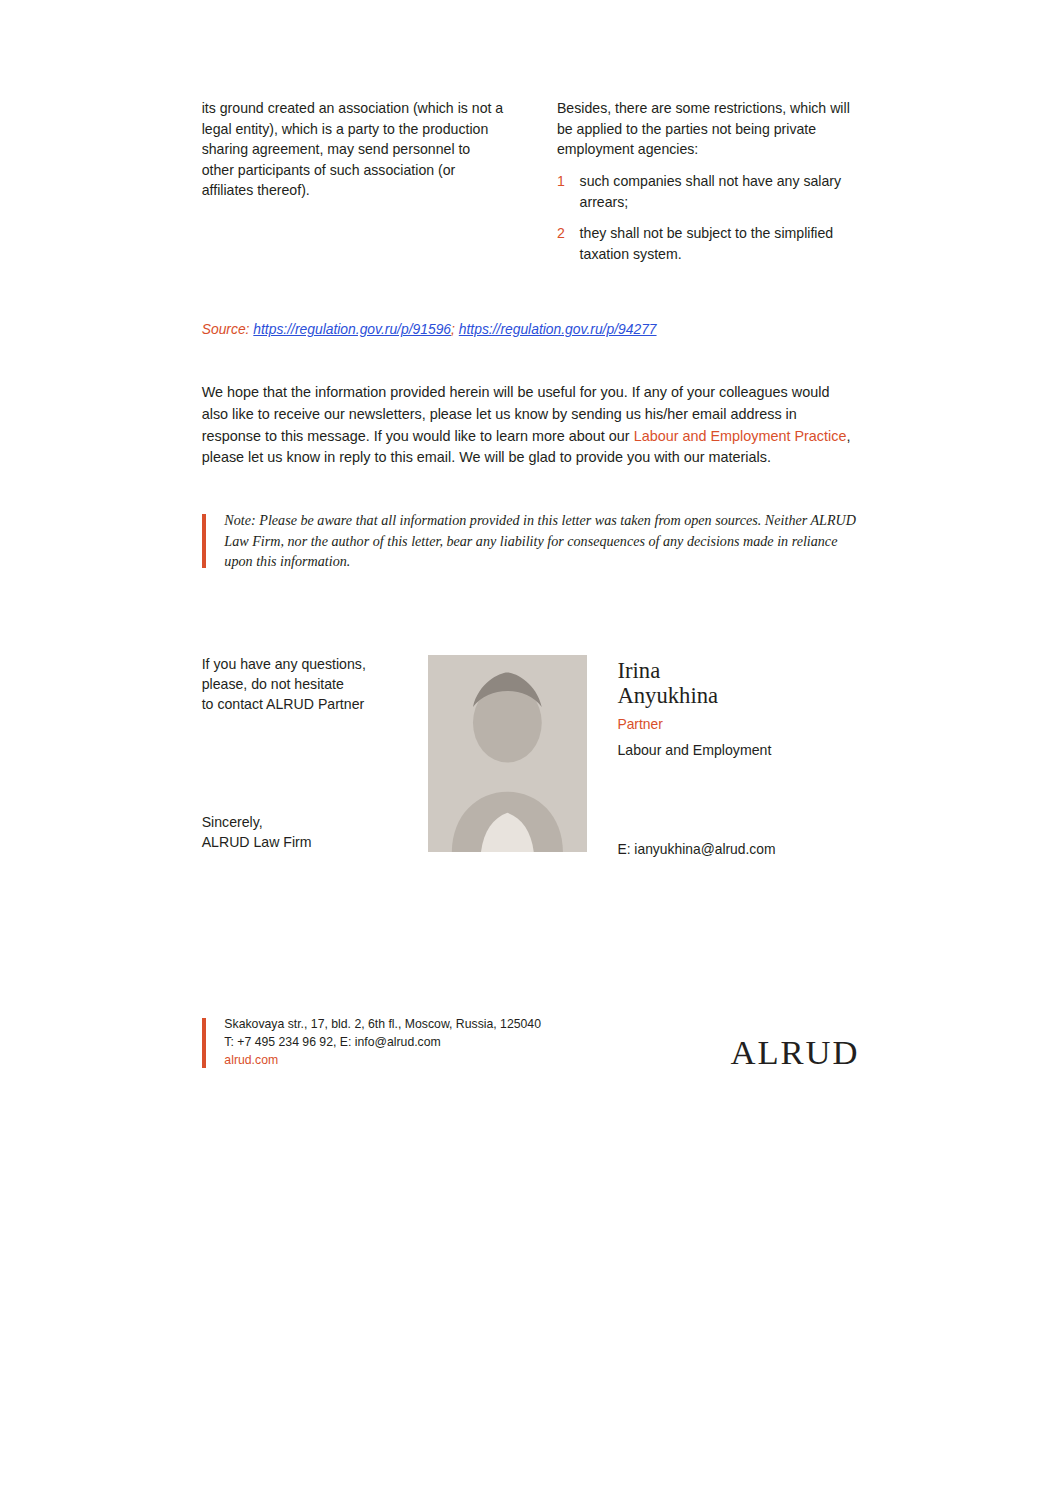its ground created an association (which is not a legal entity), which is a party to the production sharing agreement, may send personnel to other participants of such association (or affiliates thereof).
Besides, there are some restrictions, which will be applied to the parties not being private employment agencies:
1 such companies shall not have any salary arrears;
2 they shall not be subject to the simplified taxation system.
Source: https://regulation.gov.ru/p/91596; https://regulation.gov.ru/p/94277
We hope that the information provided herein will be useful for you. If any of your colleagues would also like to receive our newsletters, please let us know by sending us his/her email address in response to this message. If you would like to learn more about our Labour and Employment Practice, please let us know in reply to this email. We will be glad to provide you with our materials.
Note: Please be aware that all information provided in this letter was taken from open sources. Neither ALRUD Law Firm, nor the author of this letter, bear any liability for consequences of any decisions made in reliance upon this information.
If you have any questions, please, do not hesitate
to contact ALRUD Partner
Sincerely,
ALRUD Law Firm
Irina
Anyukhina
Partner
Labour and Employment
E: ianyukhina@alrud.com
Skakovaya str., 17, bld. 2, 6th fl., Moscow, Russia, 125040
T: +7 495 234 96 92, E: info@alrud.com
alrud.com
ALRUD